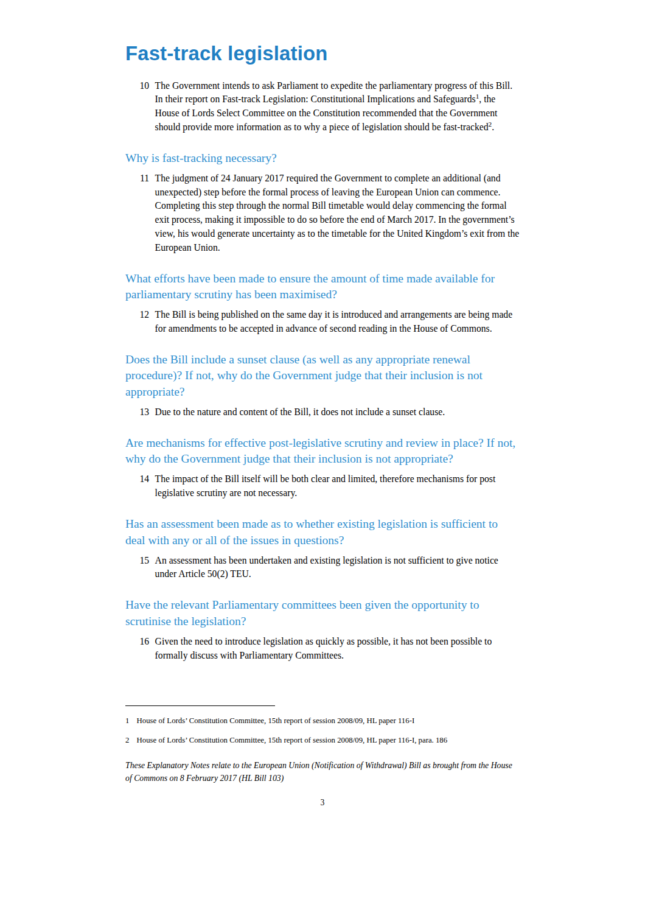Fast-track legislation
10 The Government intends to ask Parliament to expedite the parliamentary progress of this Bill. In their report on Fast-track Legislation: Constitutional Implications and Safeguards1, the House of Lords Select Committee on the Constitution recommended that the Government should provide more information as to why a piece of legislation should be fast-tracked2.
Why is fast-tracking necessary?
11 The judgment of 24 January 2017 required the Government to complete an additional (and unexpected) step before the formal process of leaving the European Union can commence. Completing this step through the normal Bill timetable would delay commencing the formal exit process, making it impossible to do so before the end of March 2017. In the government’s view, his would generate uncertainty as to the timetable for the United Kingdom’s exit from the European Union.
What efforts have been made to ensure the amount of time made available for parliamentary scrutiny has been maximised?
12 The Bill is being published on the same day it is introduced and arrangements are being made for amendments to be accepted in advance of second reading in the House of Commons.
Does the Bill include a sunset clause (as well as any appropriate renewal procedure)? If not, why do the Government judge that their inclusion is not appropriate?
13 Due to the nature and content of the Bill, it does not include a sunset clause.
Are mechanisms for effective post-legislative scrutiny and review in place? If not, why do the Government judge that their inclusion is not appropriate?
14 The impact of the Bill itself will be both clear and limited, therefore mechanisms for post legislative scrutiny are not necessary.
Has an assessment been made as to whether existing legislation is sufficient to deal with any or all of the issues in questions?
15 An assessment has been undertaken and existing legislation is not sufficient to give notice under Article 50(2) TEU.
Have the relevant Parliamentary committees been given the opportunity to scrutinise the legislation?
16 Given the need to introduce legislation as quickly as possible, it has not been possible to formally discuss with Parliamentary Committees.
1 House of Lords’ Constitution Committee, 15th report of session 2008/09, HL paper 116-I
2 House of Lords’ Constitution Committee, 15th report of session 2008/09, HL paper 116-I, para. 186
These Explanatory Notes relate to the European Union (Notification of Withdrawal) Bill as brought from the House of Commons on 8 February 2017 (HL Bill 103)
3